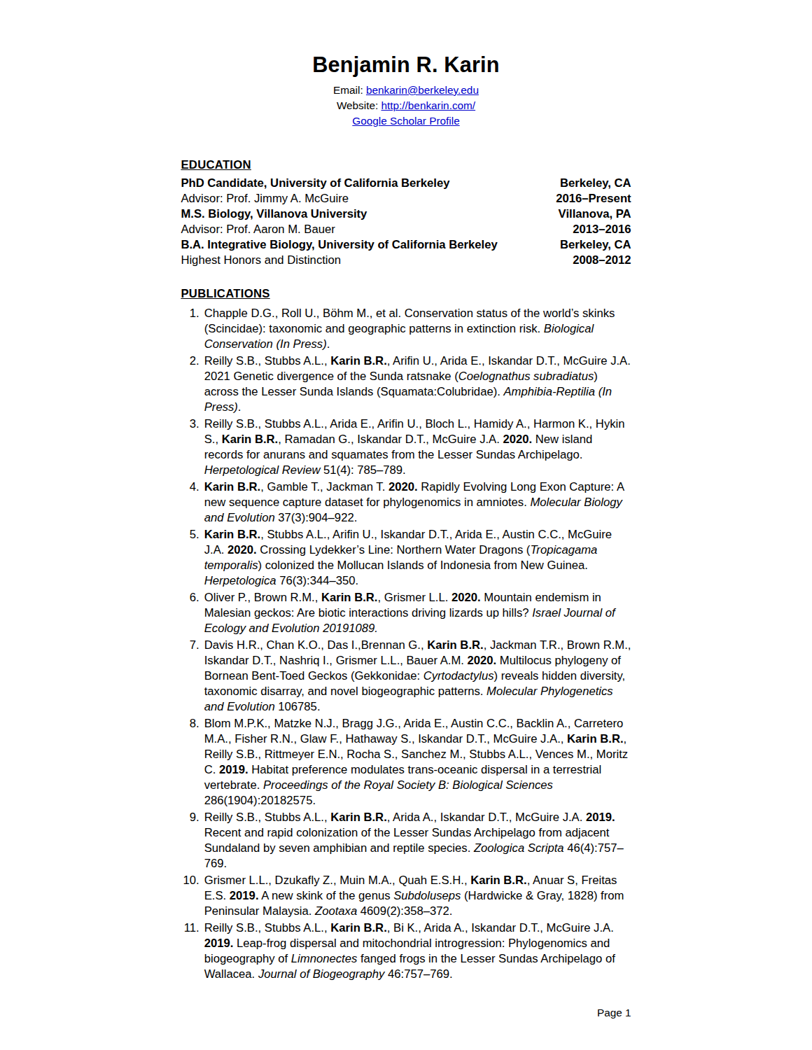Benjamin R. Karin
Email: benkarin@berkeley.edu
Website: http://benkarin.com/
Google Scholar Profile
Education
PhD Candidate, University of California Berkeley
Berkeley, CA
Advisor: Prof. Jimmy A. McGuire
2016–Present
M.S. Biology, Villanova University
Villanova, PA
Advisor: Prof. Aaron M. Bauer
2013–2016
B.A. Integrative Biology, University of California Berkeley
Berkeley, CA
Highest Honors and Distinction
2008–2012
Publications
Chapple D.G., Roll U., Böhm M., et al. Conservation status of the world’s skinks (Scincidae): taxonomic and geographic patterns in extinction risk. Biological Conservation (In Press).
Reilly S.B., Stubbs A.L., Karin B.R., Arifin U., Arida E., Iskandar D.T., McGuire J.A. 2021 Genetic divergence of the Sunda ratsnake (Coelognathus subradiatus) across the Lesser Sunda Islands (Squamata:Colubridae). Amphibia-Reptilia (In Press).
Reilly S.B., Stubbs A.L., Arida E., Arifin U., Bloch L., Hamidy A., Harmon K., Hykin S., Karin B.R., Ramadan G., Iskandar D.T., McGuire J.A. 2020. New island records for anurans and squamates from the Lesser Sundas Archipelago. Herpetological Review 51(4): 785–789.
Karin B.R., Gamble T., Jackman T. 2020. Rapidly Evolving Long Exon Capture: A new sequence capture dataset for phylogenomics in amniotes. Molecular Biology and Evolution 37(3):904–922.
Karin B.R., Stubbs A.L., Arifin U., Iskandar D.T., Arida E., Austin C.C., McGuire J.A. 2020. Crossing Lydekker’s Line: Northern Water Dragons (Tropicagama temporalis) colonized the Mollucan Islands of Indonesia from New Guinea. Herpetologica 76(3):344–350.
Oliver P., Brown R.M., Karin B.R., Grismer L.L. 2020. Mountain endemism in Malesian geckos: Are biotic interactions driving lizards up hills? Israel Journal of Ecology and Evolution 20191089.
Davis H.R., Chan K.O., Das I.,Brennan G., Karin B.R., Jackman T.R., Brown R.M., Iskandar D.T., Nashriq I., Grismer L.L., Bauer A.M. 2020. Multilocus phylogeny of Bornean Bent-Toed Geckos (Gekkonidae: Cyrtodactylus) reveals hidden diversity, taxonomic disarray, and novel biogeographic patterns. Molecular Phylogenetics and Evolution 106785.
Blom M.P.K., Matzke N.J., Bragg J.G., Arida E., Austin C.C., Backlin A., Carretero M.A., Fisher R.N., Glaw F., Hathaway S., Iskandar D.T., McGuire J.A., Karin B.R., Reilly S.B., Rittmeyer E.N., Rocha S., Sanchez M., Stubbs A.L., Vences M., Moritz C. 2019. Habitat preference modulates trans-oceanic dispersal in a terrestrial vertebrate. Proceedings of the Royal Society B: Biological Sciences 286(1904):20182575.
Reilly S.B., Stubbs A.L., Karin B.R., Arida A., Iskandar D.T., McGuire J.A. 2019. Recent and rapid colonization of the Lesser Sundas Archipelago from adjacent Sundaland by seven amphibian and reptile species. Zoologica Scripta 46(4):757–769.
Grismer L.L., Dzukafly Z., Muin M.A., Quah E.S.H., Karin B.R., Anuar S, Freitas E.S. 2019. A new skink of the genus Subdoluseps (Hardwicke & Gray, 1828) from Peninsular Malaysia. Zootaxa 4609(2):358–372.
Reilly S.B., Stubbs A.L., Karin B.R., Bi K., Arida A., Iskandar D.T., McGuire J.A. 2019. Leap-frog dispersal and mitochondrial introgression: Phylogenomics and biogeography of Limnonectes fanged frogs in the Lesser Sundas Archipelago of Wallacea. Journal of Biogeography 46:757–769.
Page 1